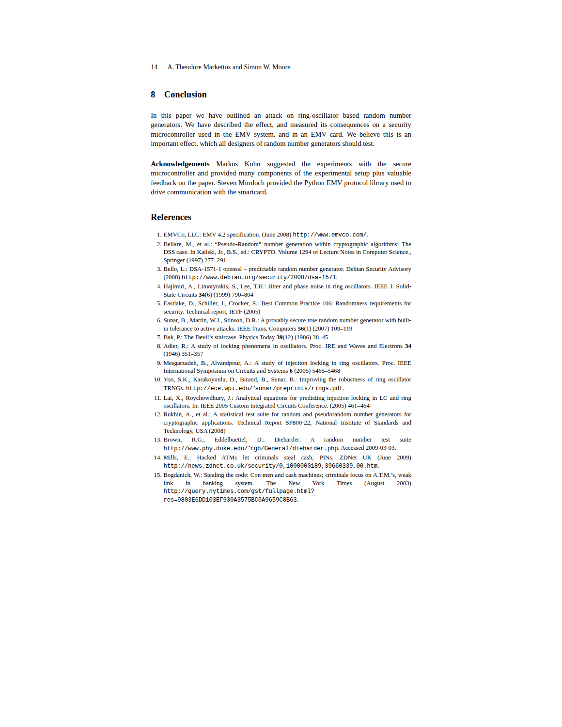14 A. Theodore Markettos and Simon W. Moore
8 Conclusion
In this paper we have outlined an attack on ring-oscillator based random number generators. We have described the effect, and measured its consequences on a security microcontroller used in the EMV system, and in an EMV card. We believe this is an important effect, which all designers of random number generators should test.
Acknowledgements Markus Kuhn suggested the experiments with the secure microcontroller and provided many components of the experimental setup plus valuable feedback on the paper. Steven Murdoch provided the Python EMV protocol library used to drive communication with the smartcard.
References
1. EMVCo, LLC: EMV 4.2 specification. (June 2008) http://www.emvco.com/.
2. Bellare, M., et al.: “Pseudo-Random” number generation within cryptographic algorithms: The DSS case. In Kaliski, Jr., B.S., ed.: CRYPTO. Volume 1294 of Lecture Notes in Computer Science., Springer (1997) 277–291
3. Bello, L.: DSA-1571-1 openssl – predictable random number generator. Debian Security Advisory (2008) http://www.debian.org/security/2008/dsa-1571.
4. Hajimiri, A., Limotyrakis, S., Lee, T.H.: Jitter and phase noise in ring oscillators. IEEE J. Solid-State Circuits 34(6) (1999) 790–804
5. Eastlake, D., Schiller, J., Crocker, S.: Best Common Practice 106: Randomness requirements for security. Technical report, IETF (2005)
6. Sunar, B., Martin, W.J., Stinson, D.R.: A provably secure true random number generator with built-in tolerance to active attacks. IEEE Trans. Computers 56(1) (2007) 109–119
7. Bak, P.: The Devil’s staircase. Physics Today 39(12) (1986) 38–45
8. Adler, R.: A study of locking phenomena in oscillators. Proc. IRE and Waves and Electrons 34 (1946) 351–357
9. Mesgarzadeh, B., Alvandpour, A.: A study of injection locking in ring oscillators. Proc. IEEE International Symposium on Circuits and Systems 6 (2005) 5465–5468
10. Yoo, S.K., Karakoyunlu, D., Birand, B., Sunar, B.: Improving the robustness of ring oscillator TRNGs. http://ece.wpi.edu/~sunar/preprints/rings.pdf.
11. Lai, X., Roychowdhury, J.: Analytical equations for predicting injection locking in LC and ring oscillators. In: IEEE 2005 Custom Integrated Circuits Conference. (2005) 461–464
12. Rukhin, A., et al.: A statistical test suite for random and pseudorandom number generators for cryptographic applications. Technical Report SP800-22, National Institute of Standards and Technology, USA (2008)
13. Brown, R.G., Eddelbuettel, D.: Dieharder: A random number test suite http://www.phy.duke.edu/~rgb/General/dieharder.php. Accessed 2009-03-03.
14. Mills, E.: Hacked ATMs let criminals steal cash, PINs. ZDNet UK (June 2009) http://news.zdnet.co.uk/security/0,1000000189,39660339,00.htm.
15. Bogdanich, W.: Stealing the code: Con men and cash machines; criminals focus on A.T.M.’s, weak link in banking system. The New York Times (August 2003) http://query.nytimes.com/gst/fullpage.html?res=9803E6DD103EF930A3575BC0A9659C8B63.